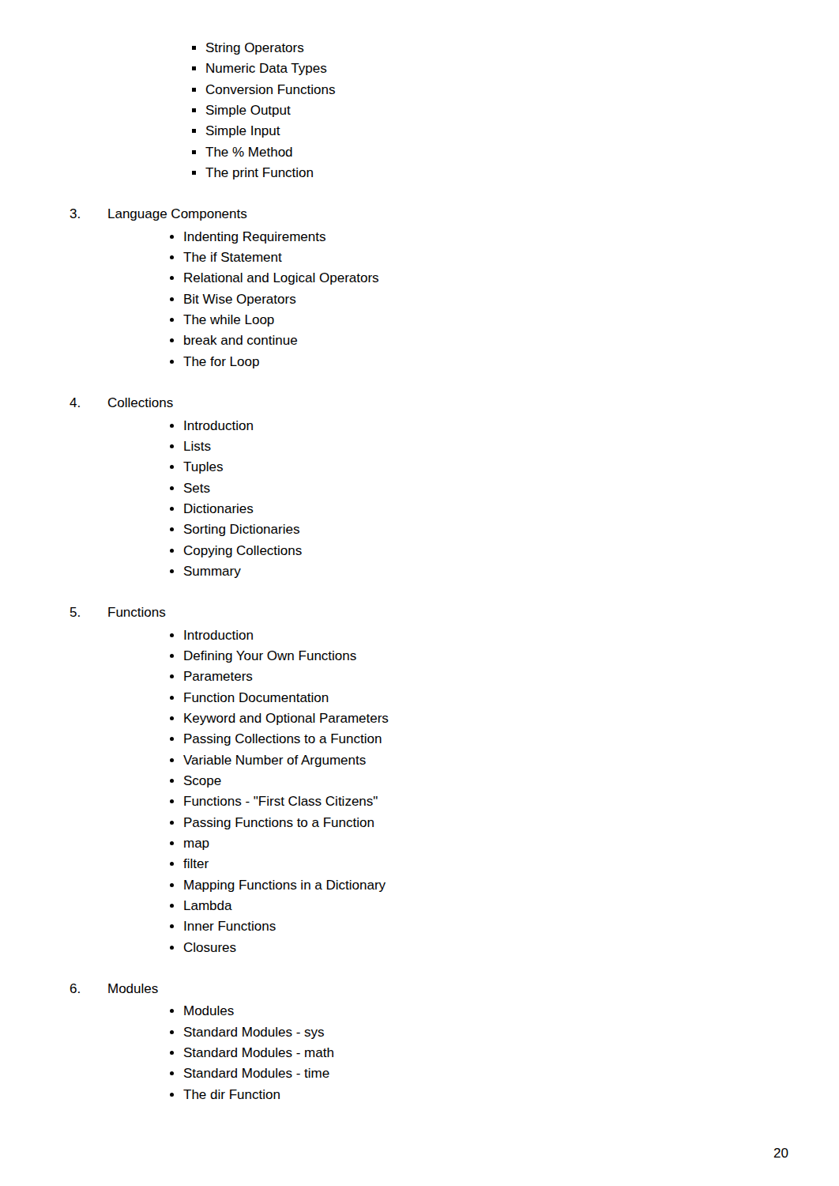String Operators
Numeric Data Types
Conversion Functions
Simple Output
Simple Input
The % Method
The print Function
3. Language Components
Indenting Requirements
The if Statement
Relational and Logical Operators
Bit Wise Operators
The while Loop
break and continue
The for Loop
4. Collections
Introduction
Lists
Tuples
Sets
Dictionaries
Sorting Dictionaries
Copying Collections
Summary
5. Functions
Introduction
Defining Your Own Functions
Parameters
Function Documentation
Keyword and Optional Parameters
Passing Collections to a Function
Variable Number of Arguments
Scope
Functions - "First Class Citizens"
Passing Functions to a Function
map
filter
Mapping Functions in a Dictionary
Lambda
Inner Functions
Closures
6. Modules
Modules
Standard Modules - sys
Standard Modules - math
Standard Modules - time
The dir Function
20